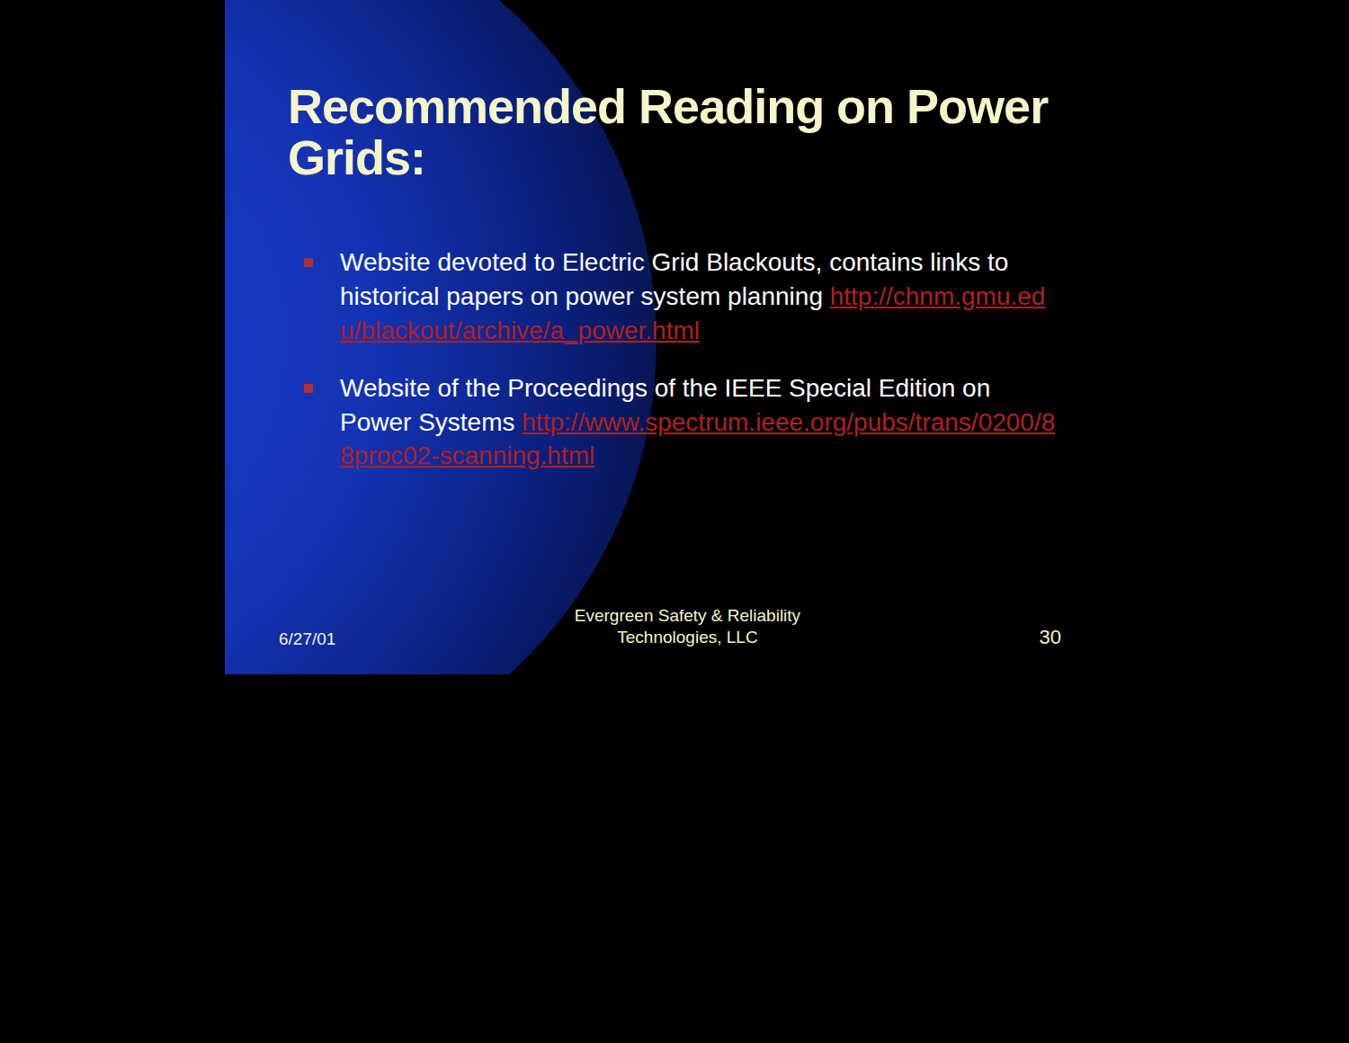Recommended Reading on Power
Grids:
Website devoted to Electric Grid Blackouts, contains links to historical papers on power system planning http://chnm.gmu.edu/blackout/archive/a_power.html
Website of the Proceedings of the IEEE Special Edition on Power Systems http://www.spectrum.ieee.org/pubs/trans/0200/88proc02-scanning.html
6/27/01
Evergreen Safety & Reliability
Technologies, LLC
30